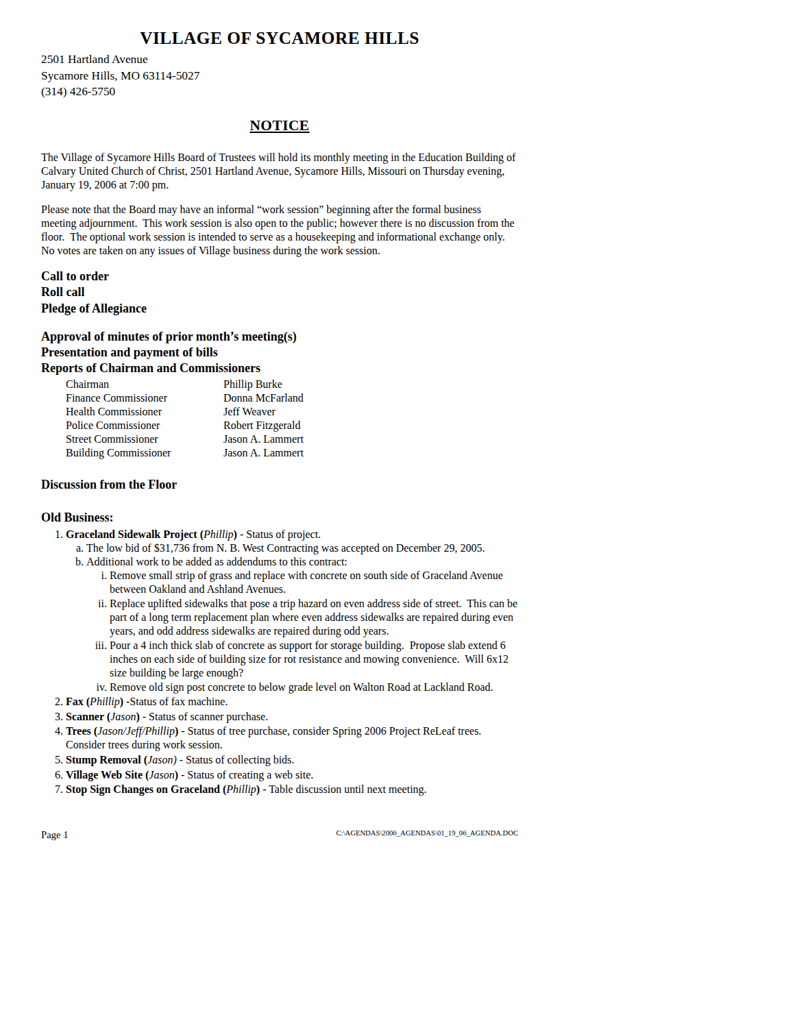VILLAGE OF SYCAMORE HILLS
2501 Hartland Avenue
Sycamore Hills, MO 63114-5027
(314) 426-5750
NOTICE
The Village of Sycamore Hills Board of Trustees will hold its monthly meeting in the Education Building of Calvary United Church of Christ, 2501 Hartland Avenue, Sycamore Hills, Missouri on Thursday evening, January 19, 2006 at 7:00 pm.
Please note that the Board may have an informal “work session” beginning after the formal business meeting adjournment. This work session is also open to the public; however there is no discussion from the floor. The optional work session is intended to serve as a housekeeping and informational exchange only. No votes are taken on any issues of Village business during the work session.
Call to order
Roll call
Pledge of Allegiance
Approval of minutes of prior month’s meeting(s)
Presentation and payment of bills
Reports of Chairman and Commissioners
| Chairman | Phillip Burke |
| Finance Commissioner | Donna McFarland |
| Health Commissioner | Jeff Weaver |
| Police Commissioner | Robert Fitzgerald |
| Street Commissioner | Jason A. Lammert |
| Building Commissioner | Jason A. Lammert |
Discussion from the Floor
Old Business:
Graceland Sidewalk Project (Phillip) - Status of project.
The low bid of $31,736 from N. B. West Contracting was accepted on December 29, 2005.
Additional work to be added as addendums to this contract:
Remove small strip of grass and replace with concrete on south side of Graceland Avenue between Oakland and Ashland Avenues.
Replace uplifted sidewalks that pose a trip hazard on even address side of street. This can be part of a long term replacement plan where even address sidewalks are repaired during even years, and odd address sidewalks are repaired during odd years.
Pour a 4 inch thick slab of concrete as support for storage building. Propose slab extend 6 inches on each side of building size for rot resistance and mowing convenience. Will 6x12 size building be large enough?
Remove old sign post concrete to below grade level on Walton Road at Lackland Road.
Fax (Phillip) -Status of fax machine.
Scanner (Jason) - Status of scanner purchase.
Trees (Jason/Jeff/Phillip) - Status of tree purchase, consider Spring 2006 Project ReLeaf trees. Consider trees during work session.
Stump Removal (Jason) - Status of collecting bids.
Village Web Site (Jason) - Status of creating a web site.
Stop Sign Changes on Graceland (Phillip) - Table discussion until next meeting.
Page 1
C:\AGENDAS\2006_AGENDAS\01_19_06_AGENDA.DOC